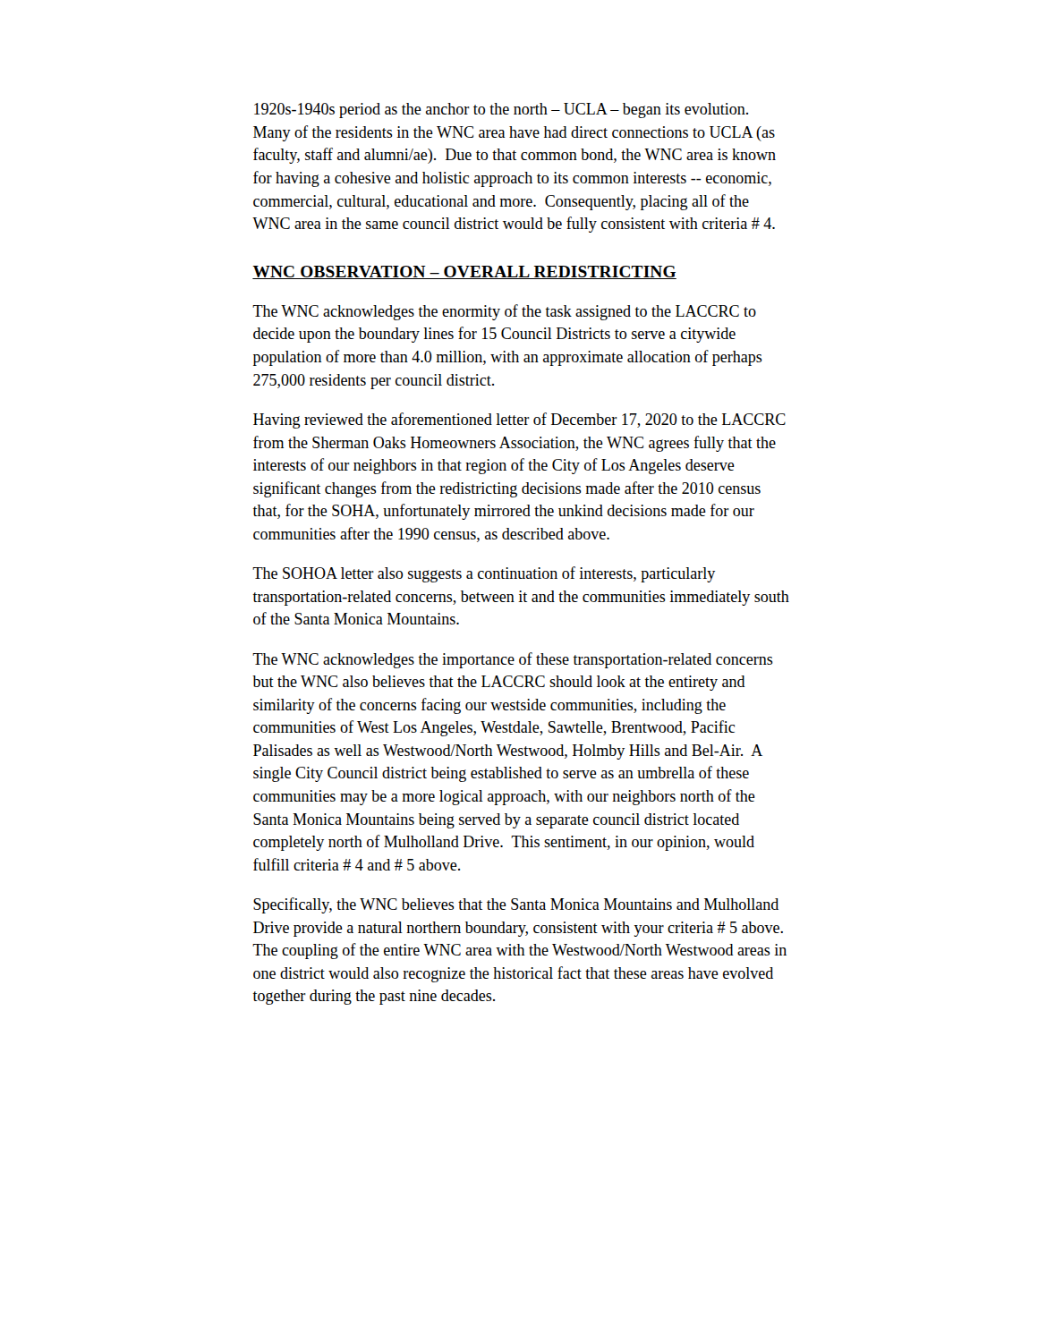1920s-1940s period as the anchor to the north – UCLA – began its evolution. Many of the residents in the WNC area have had direct connections to UCLA (as faculty, staff and alumni/ae). Due to that common bond, the WNC area is known for having a cohesive and holistic approach to its common interests -- economic, commercial, cultural, educational and more. Consequently, placing all of the WNC area in the same council district would be fully consistent with criteria # 4.
WNC OBSERVATION – OVERALL REDISTRICTING
The WNC acknowledges the enormity of the task assigned to the LACCRC to decide upon the boundary lines for 15 Council Districts to serve a citywide population of more than 4.0 million, with an approximate allocation of perhaps 275,000 residents per council district.
Having reviewed the aforementioned letter of December 17, 2020 to the LACCRC from the Sherman Oaks Homeowners Association, the WNC agrees fully that the interests of our neighbors in that region of the City of Los Angeles deserve significant changes from the redistricting decisions made after the 2010 census that, for the SOHA, unfortunately mirrored the unkind decisions made for our communities after the 1990 census, as described above.
The SOHOA letter also suggests a continuation of interests, particularly transportation-related concerns, between it and the communities immediately south of the Santa Monica Mountains.
The WNC acknowledges the importance of these transportation-related concerns but the WNC also believes that the LACCRC should look at the entirety and similarity of the concerns facing our westside communities, including the communities of West Los Angeles, Westdale, Sawtelle, Brentwood, Pacific Palisades as well as Westwood/North Westwood, Holmby Hills and Bel-Air. A single City Council district being established to serve as an umbrella of these communities may be a more logical approach, with our neighbors north of the Santa Monica Mountains being served by a separate council district located completely north of Mulholland Drive. This sentiment, in our opinion, would fulfill criteria # 4 and # 5 above.
Specifically, the WNC believes that the Santa Monica Mountains and Mulholland Drive provide a natural northern boundary, consistent with your criteria # 5 above. The coupling of the entire WNC area with the Westwood/North Westwood areas in one district would also recognize the historical fact that these areas have evolved together during the past nine decades.